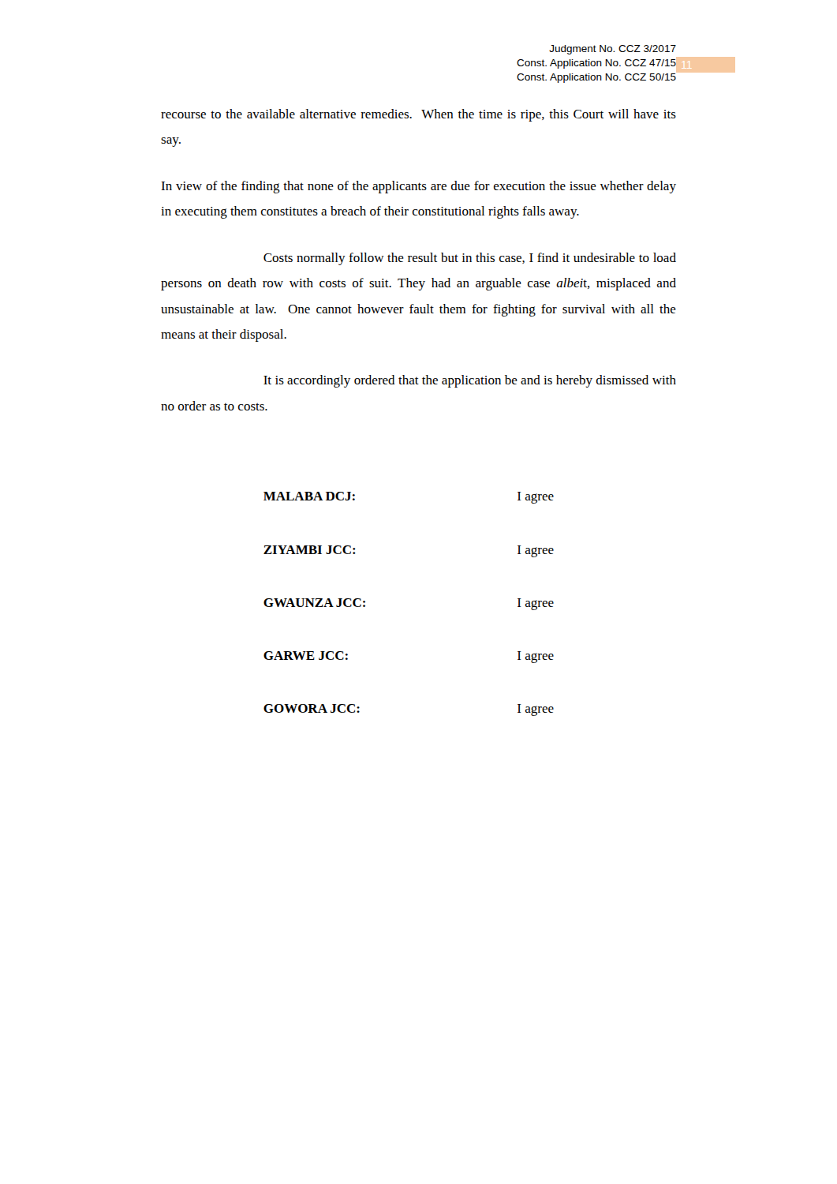Judgment No. CCZ 3/2017 Const. Application No. CCZ 47/15 Const. Application No. CCZ 50/15 11
recourse to the available alternative remedies. When the time is ripe, this Court will have its say.
In view of the finding that none of the applicants are due for execution the issue whether delay in executing them constitutes a breach of their constitutional rights falls away.
Costs normally follow the result but in this case, I find it undesirable to load persons on death row with costs of suit. They had an arguable case albeit, misplaced and unsustainable at law. One cannot however fault them for fighting for survival with all the means at their disposal.
It is accordingly ordered that the application be and is hereby dismissed with no order as to costs.
| MALABA DCJ: | I agree |
| ZIYAMBI JCC: | I agree |
| GWAUNZA JCC: | I agree |
| GARWE JCC: | I agree |
| GOWORA JCC: | I agree |